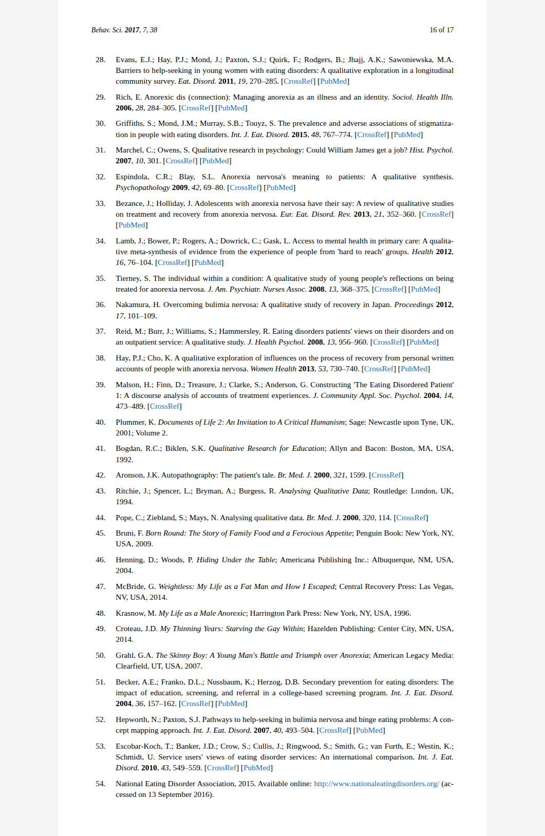Behav. Sci. 2017, 7, 38 16 of 17
Evans, E.J.; Hay, P.J.; Mond, J.; Paxton, S.J.; Quirk, F.; Rodgers, B.; Jhajj, A.K.; Sawoniewska, M.A. Barriers to help-seeking in young women with eating disorders: A qualitative exploration in a longitudinal community survey. Eat. Disord. 2011, 19, 270–285. [CrossRef] [PubMed]
Rich, E. Anorexic dis (connection): Managing anorexia as an illness and an identity. Sociol. Health Illn. 2006, 28, 284–305. [CrossRef] [PubMed]
Griffiths, S.; Mond, J.M.; Murray, S.B.; Touyz, S. The prevalence and adverse associations of stigmatization in people with eating disorders. Int. J. Eat. Disord. 2015, 48, 767–774. [CrossRef] [PubMed]
Marchel, C.; Owens, S. Qualitative research in psychology: Could William James get a job? Hist. Psychol. 2007, 10, 301. [CrossRef] [PubMed]
Espindola, C.R.; Blay, S.L. Anorexia nervosa's meaning to patients: A qualitative synthesis. Psychopathology 2009, 42, 69–80. [CrossRef] [PubMed]
Bezance, J.; Holliday, J. Adolescents with anorexia nervosa have their say: A review of qualitative studies on treatment and recovery from anorexia nervosa. Eur. Eat. Disord. Rev. 2013, 21, 352–360. [CrossRef] [PubMed]
Lamb, J.; Bower, P.; Rogers, A.; Dowrick, C.; Gask, L. Access to mental health in primary care: A qualitative meta-synthesis of evidence from the experience of people from 'hard to reach' groups. Health 2012, 16, 76–104. [CrossRef] [PubMed]
Tierney, S. The individual within a condition: A qualitative study of young people's reflections on being treated for anorexia nervosa. J. Am. Psychiatr. Nurses Assoc. 2008, 13, 368–375. [CrossRef] [PubMed]
Nakamura, H. Overcoming bulimia nervosa: A qualitative study of recovery in Japan. Proceedings 2012, 17, 101–109.
Reid, M.; Burr, J.; Williams, S.; Hammersley, R. Eating disorders patients' views on their disorders and on an outpatient service: A qualitative study. J. Health Psychol. 2008, 13, 956–960. [CrossRef] [PubMed]
Hay, P.J.; Cho, K. A qualitative exploration of influences on the process of recovery from personal written accounts of people with anorexia nervosa. Women Health 2013, 53, 730–740. [CrossRef] [PubMed]
Malson, H.; Finn, D.; Treasure, J.; Clarke, S.; Anderson, G. Constructing 'The Eating Disordered Patient' 1: A discourse analysis of accounts of treatment experiences. J. Community Appl. Soc. Psychol. 2004, 14, 473–489. [CrossRef]
Plummer, K. Documents of Life 2: An Invitation to A Critical Humanism; Sage: Newcastle upon Tyne, UK, 2001; Volume 2.
Bogdan, R.C.; Biklen, S.K. Qualitative Research for Education; Allyn and Bacon: Boston, MA, USA, 1992.
Aronson, J.K. Autopathography: The patient's tale. Br. Med. J. 2000, 321, 1599. [CrossRef]
Ritchie, J.; Spencer, L.; Bryman, A.; Burgess, R. Analysing Qualitative Data; Routledge: London, UK, 1994.
Pope, C.; Ziebland, S.; Mays, N. Analysing qualitative data. Br. Med. J. 2000, 320, 114. [CrossRef]
Bruni, F. Born Round: The Story of Family Food and a Ferocious Appetite; Penguin Book: New York, NY, USA, 2009.
Henning, D.; Woods, P. Hiding Under the Table; Americana Publishing Inc.: Albuquerque, NM, USA, 2004.
McBride, G. Weightless: My Life as a Fat Man and How I Escaped; Central Recovery Press: Las Vegas, NV, USA, 2014.
Krasnow, M. My Life as a Male Anorexic; Harrington Park Press: New York, NY, USA, 1996.
Croteau, J.D. My Thinning Years: Starving the Gay Within; Hazelden Publishing: Center City, MN, USA, 2014.
Grahl, G.A. The Skinny Boy: A Young Man's Battle and Triumph over Anorexia; American Legacy Media: Clearfield, UT, USA, 2007.
Becker, A.E.; Franko, D.L.; Nussbaum, K.; Herzog, D.B. Secondary prevention for eating disorders: The impact of education, screening, and referral in a college-based screening program. Int. J. Eat. Disord. 2004, 36, 157–162. [CrossRef] [PubMed]
Hepworth, N.; Paxton, S.J. Pathways to help-seeking in bulimia nervosa and binge eating problems: A concept mapping approach. Int. J. Eat. Disord. 2007, 40, 493–504. [CrossRef] [PubMed]
Escobar-Koch, T.; Banker, J.D.; Crow, S.; Cullis, J.; Ringwood, S.; Smith, G.; van Furth, E.; Westin, K.; Schmidt, U. Service users' views of eating disorder services: An international comparison. Int. J. Eat. Disord. 2010, 43, 549–559. [CrossRef] [PubMed]
National Eating Disorder Association, 2015. Available online: http://www.nationaleatingdisorders.org/ (accessed on 13 September 2016).